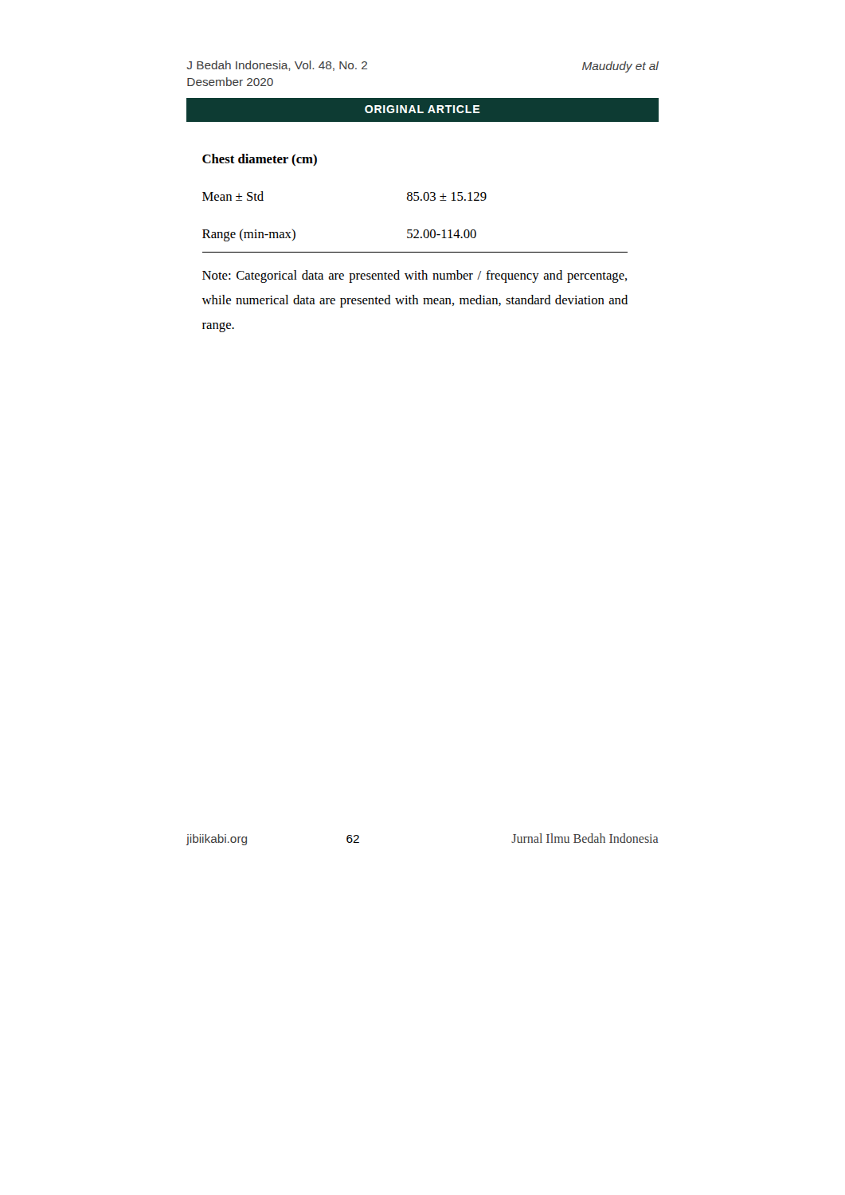J Bedah Indonesia, Vol. 48, No. 2
Desember 2020
Maududy et al
ORIGINAL ARTICLE
Chest diameter (cm)
| Mean ± Std | 85.03 ± 15.129 |
| Range (min-max) | 52.00-114.00 |
Note: Categorical data are presented with number / frequency and percentage, while numerical data are presented with mean, median, standard deviation and range.
jibiikabi.org
62
Jurnal Ilmu Bedah Indonesia